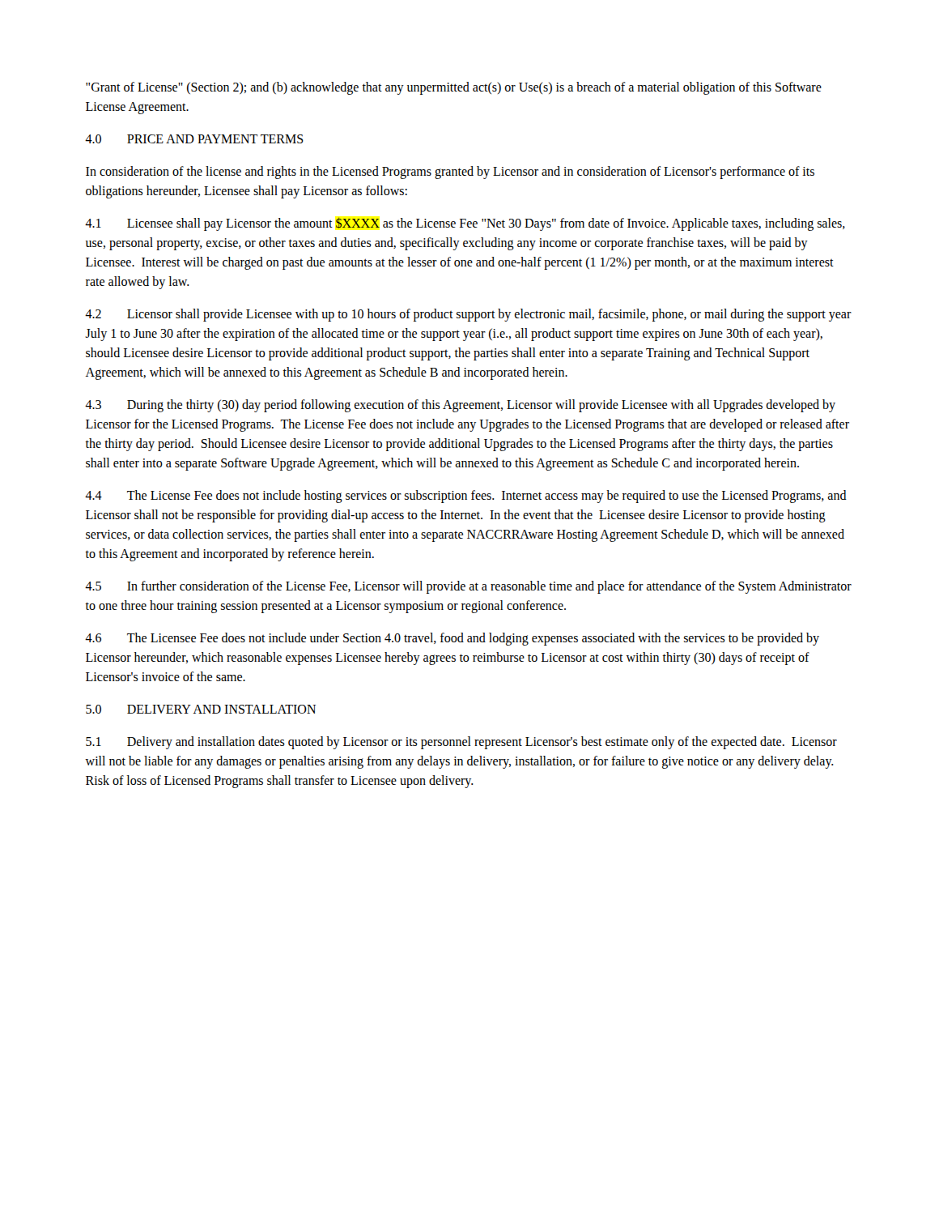"Grant of License" (Section 2); and (b) acknowledge that any unpermitted act(s) or Use(s) is a breach of a material obligation of this Software License Agreement.
4.0 PRICE AND PAYMENT TERMS
In consideration of the license and rights in the Licensed Programs granted by Licensor and in consideration of Licensor's performance of its obligations hereunder, Licensee shall pay Licensor as follows:
4.1 Licensee shall pay Licensor the amount $XXXX as the License Fee "Net 30 Days" from date of Invoice. Applicable taxes, including sales, use, personal property, excise, or other taxes and duties and, specifically excluding any income or corporate franchise taxes, will be paid by Licensee. Interest will be charged on past due amounts at the lesser of one and one-half percent (1 1/2%) per month, or at the maximum interest rate allowed by law.
4.2 Licensor shall provide Licensee with up to 10 hours of product support by electronic mail, facsimile, phone, or mail during the support year July 1 to June 30 after the expiration of the allocated time or the support year (i.e., all product support time expires on June 30th of each year), should Licensee desire Licensor to provide additional product support, the parties shall enter into a separate Training and Technical Support Agreement, which will be annexed to this Agreement as Schedule B and incorporated herein.
4.3 During the thirty (30) day period following execution of this Agreement, Licensor will provide Licensee with all Upgrades developed by Licensor for the Licensed Programs. The License Fee does not include any Upgrades to the Licensed Programs that are developed or released after the thirty day period. Should Licensee desire Licensor to provide additional Upgrades to the Licensed Programs after the thirty days, the parties shall enter into a separate Software Upgrade Agreement, which will be annexed to this Agreement as Schedule C and incorporated herein.
4.4 The License Fee does not include hosting services or subscription fees. Internet access may be required to use the Licensed Programs, and Licensor shall not be responsible for providing dial-up access to the Internet. In the event that the Licensee desire Licensor to provide hosting services, or data collection services, the parties shall enter into a separate NACCRRAware Hosting Agreement Schedule D, which will be annexed to this Agreement and incorporated by reference herein.
4.5 In further consideration of the License Fee, Licensor will provide at a reasonable time and place for attendance of the System Administrator to one three hour training session presented at a Licensor symposium or regional conference.
4.6 The Licensee Fee does not include under Section 4.0 travel, food and lodging expenses associated with the services to be provided by Licensor hereunder, which reasonable expenses Licensee hereby agrees to reimburse to Licensor at cost within thirty (30) days of receipt of Licensor's invoice of the same.
5.0 DELIVERY AND INSTALLATION
5.1 Delivery and installation dates quoted by Licensor or its personnel represent Licensor's best estimate only of the expected date. Licensor will not be liable for any damages or penalties arising from any delays in delivery, installation, or for failure to give notice or any delivery delay. Risk of loss of Licensed Programs shall transfer to Licensee upon delivery.